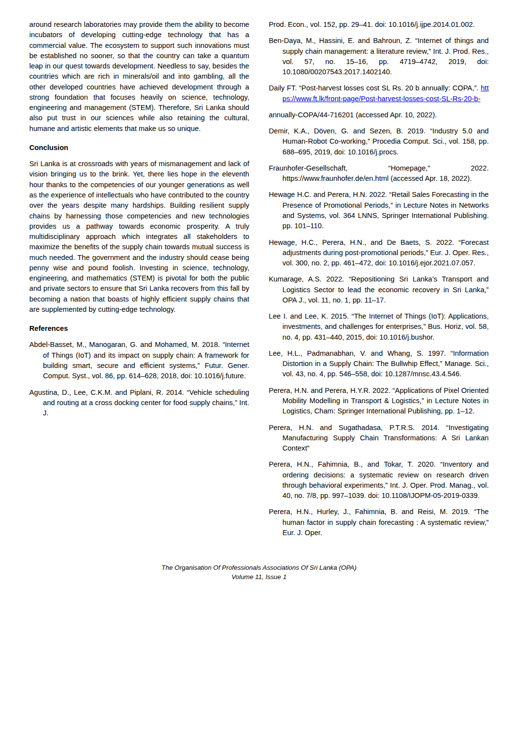around research laboratories may provide them the ability to become incubators of developing cutting-edge technology that has a commercial value. The ecosystem to support such innovations must be established no sooner, so that the country can take a quantum leap in our quest towards development. Needless to say, besides the countries which are rich in minerals/oil and into gambling, all the other developed countries have achieved development through a strong foundation that focuses heavily on science, technology, engineering and management (STEM). Therefore, Sri Lanka should also put trust in our sciences while also retaining the cultural, humane and artistic elements that make us so unique.
Conclusion
Sri Lanka is at crossroads with years of mismanagement and lack of vision bringing us to the brink. Yet, there lies hope in the eleventh hour thanks to the competencies of our younger generations as well as the experience of intellectuals who have contributed to the country over the years despite many hardships. Building resilient supply chains by harnessing those competencies and new technologies provides us a pathway towards economic prosperity. A truly multidisciplinary approach which integrates all stakeholders to maximize the benefits of the supply chain towards mutual success is much needed. The government and the industry should cease being penny wise and pound foolish. Investing in science, technology, engineering, and mathematics (STEM) is pivotal for both the public and private sectors to ensure that Sri Lanka recovers from this fall by becoming a nation that boasts of highly efficient supply chains that are supplemented by cutting-edge technology.
References
Abdel-Basset, M., Manogaran, G. and Mohamed, M. 2018. “Internet of Things (IoT) and its impact on supply chain: A framework for building smart, secure and efficient systems,” Futur. Gener. Comput. Syst., vol. 86, pp. 614–628, 2018, doi: 10.1016/j.future.
Agustina, D., Lee, C.K.M. and Piplani, R. 2014. “Vehicle scheduling and routing at a cross docking center for food supply chains,” Int. J.
Prod. Econ., vol. 152, pp. 29–41. doi: 10.1016/j.ijpe.2014.01.002.
Ben-Daya, M., Hassini, E. and Bahroun, Z. “Internet of things and supply chain management: a literature review,” Int. J. Prod. Res., vol. 57, no. 15–16, pp. 4719–4742, 2019, doi: 10.1080/00207543.2017.1402140.
Daily FT. “Post-harvest losses cost SL Rs. 20 b annually: COPA,”. https://www.ft.lk/front-page/Post-harvest-losses-cost-SL-Rs-20-b-
annually-COPA/44-716201 (accessed Apr. 10, 2022).
Demir, K.A., Döven, G. and Sezen, B. 2019. “Industry 5.0 and Human-Robot Co-working,” Procedia Comput. Sci., vol. 158, pp. 688–695, 2019, doi: 10.1016/j.procs.
Fraunhofer-Gesellschaft, “Homepage,” 2022. https://www.fraunhofer.de/en.html (accessed Apr. 18, 2022).
Hewage H.C. and Perera, H.N. 2022. “Retail Sales Forecasting in the Presence of Promotional Periods,” in Lecture Notes in Networks and Systems, vol. 364 LNNS, Springer International Publishing. pp. 101–110.
Hewage, H.C., Perera, H.N., and De Baets, S. 2022. “Forecast adjustments during post-promotional periods,” Eur. J. Oper. Res., vol. 300, no. 2, pp. 461–472, doi: 10.1016/j.ejor.2021.07.057.
Kumarage, A.S. 2022. “Repositioning Sri Lanka’s Transport and Logistics Sector to lead the economic recovery in Sri Lanka,” OPA J., vol. 11, no. 1, pp. 11–17.
Lee I. and Lee, K. 2015. “The Internet of Things (IoT): Applications, investments, and challenges for enterprises,” Bus. Horiz, vol. 58, no. 4, pp. 431–440, 2015, doi: 10.1016/j.bushor.
Lee, H.L., Padmanabhan, V. and Whang, S. 1997. “Information Distortion in a Supply Chain: The Bullwhip Effect,” Manage. Sci., vol. 43, no. 4, pp. 546–558, doi: 10.1287/mnsc.43.4.546.
Perera, H.N. and Perera, H.Y.R. 2022. “Applications of Pixel Oriented Mobility Modelling in Transport & Logistics,” in Lecture Notes in Logistics, Cham: Springer International Publishing, pp. 1–12.
Perera, H.N. and Sugathadasa, P.T.R.S. 2014. “Investigating Manufacturing Supply Chain Transformations: A Sri Lankan Context”
Perera, H.N., Fahimnia, B., and Tokar, T. 2020. “Inventory and ordering decisions: a systematic review on research driven through behavioral experiments,” Int. J. Oper. Prod. Manag., vol. 40, no. 7/8, pp. 997–1039. doi: 10.1108/IJOPM-05-2019-0339.
Perera, H.N., Hurley, J., Fahimnia, B. and Reisi, M. 2019. “The human factor in supply chain forecasting : A systematic review,” Eur. J. Oper.
The Organisation Of Professionals Associations Of Sri Lanka (OPA)
Volume 11, Issue 1